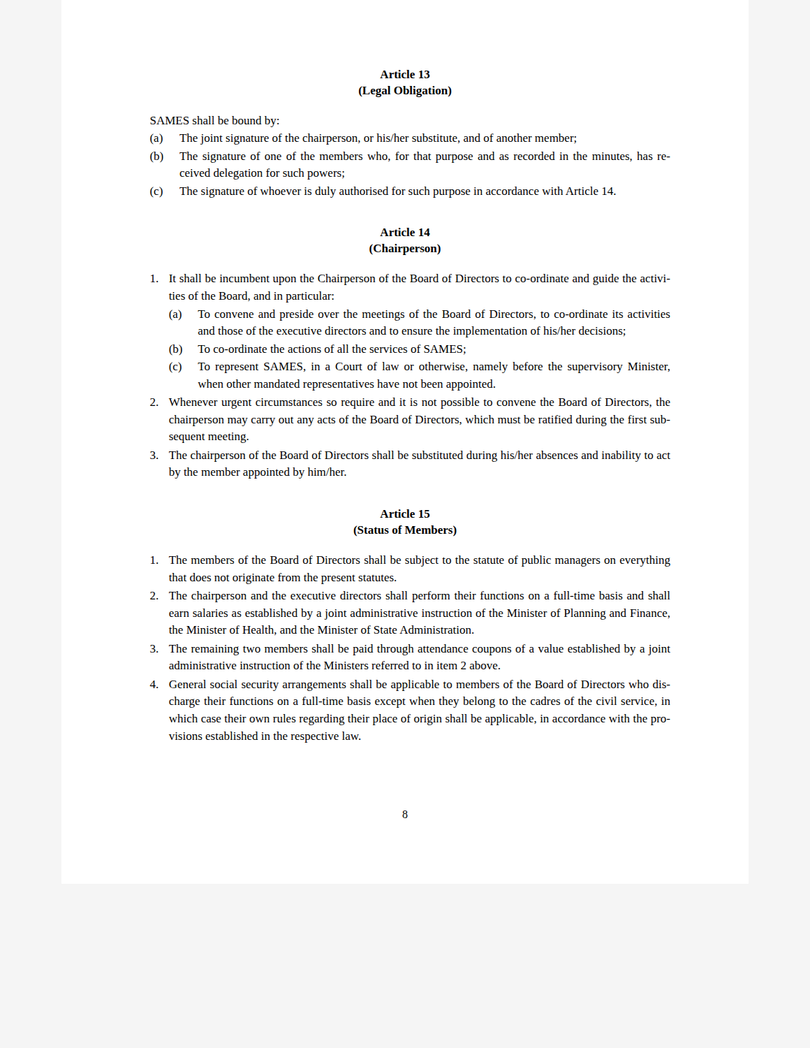Article 13(Legal Obligation)
SAMES shall be bound by:
The joint signature of the chairperson, or his/her substitute, and of another member;
The signature of one of the members who, for that purpose and as recorded in the minutes, has received delegation for such powers;
The signature of whoever is duly authorised for such purpose in accordance with Article 14.
Article 14(Chairperson)
It shall be incumbent upon the Chairperson of the Board of Directors to co-ordinate and guide the activities of the Board, and in particular:
To convene and preside over the meetings of the Board of Directors, to co-ordinate its activities and those of the executive directors and to ensure the implementation of his/her decisions;
To co-ordinate the actions of all the services of SAMES;
To represent SAMES, in a Court of law or otherwise, namely before the supervisory Minister, when other mandated representatives have not been appointed.
Whenever urgent circumstances so require and it is not possible to convene the Board of Directors, the chairperson may carry out any acts of the Board of Directors, which must be ratified during the first subsequent meeting.
The chairperson of the Board of Directors shall be substituted during his/her absences and inability to act by the member appointed by him/her.
Article 15(Status of Members)
The members of the Board of Directors shall be subject to the statute of public managers on everything that does not originate from the present statutes.
The chairperson and the executive directors shall perform their functions on a full-time basis and shall earn salaries as established by a joint administrative instruction of the Minister of Planning and Finance, the Minister of Health, and the Minister of State Administration.
The remaining two members shall be paid through attendance coupons of a value established by a joint administrative instruction of the Ministers referred to in item 2 above.
General social security arrangements shall be applicable to members of the Board of Directors who discharge their functions on a full-time basis except when they belong to the cadres of the civil service, in which case their own rules regarding their place of origin shall be applicable, in accordance with the provisions established in the respective law.
8